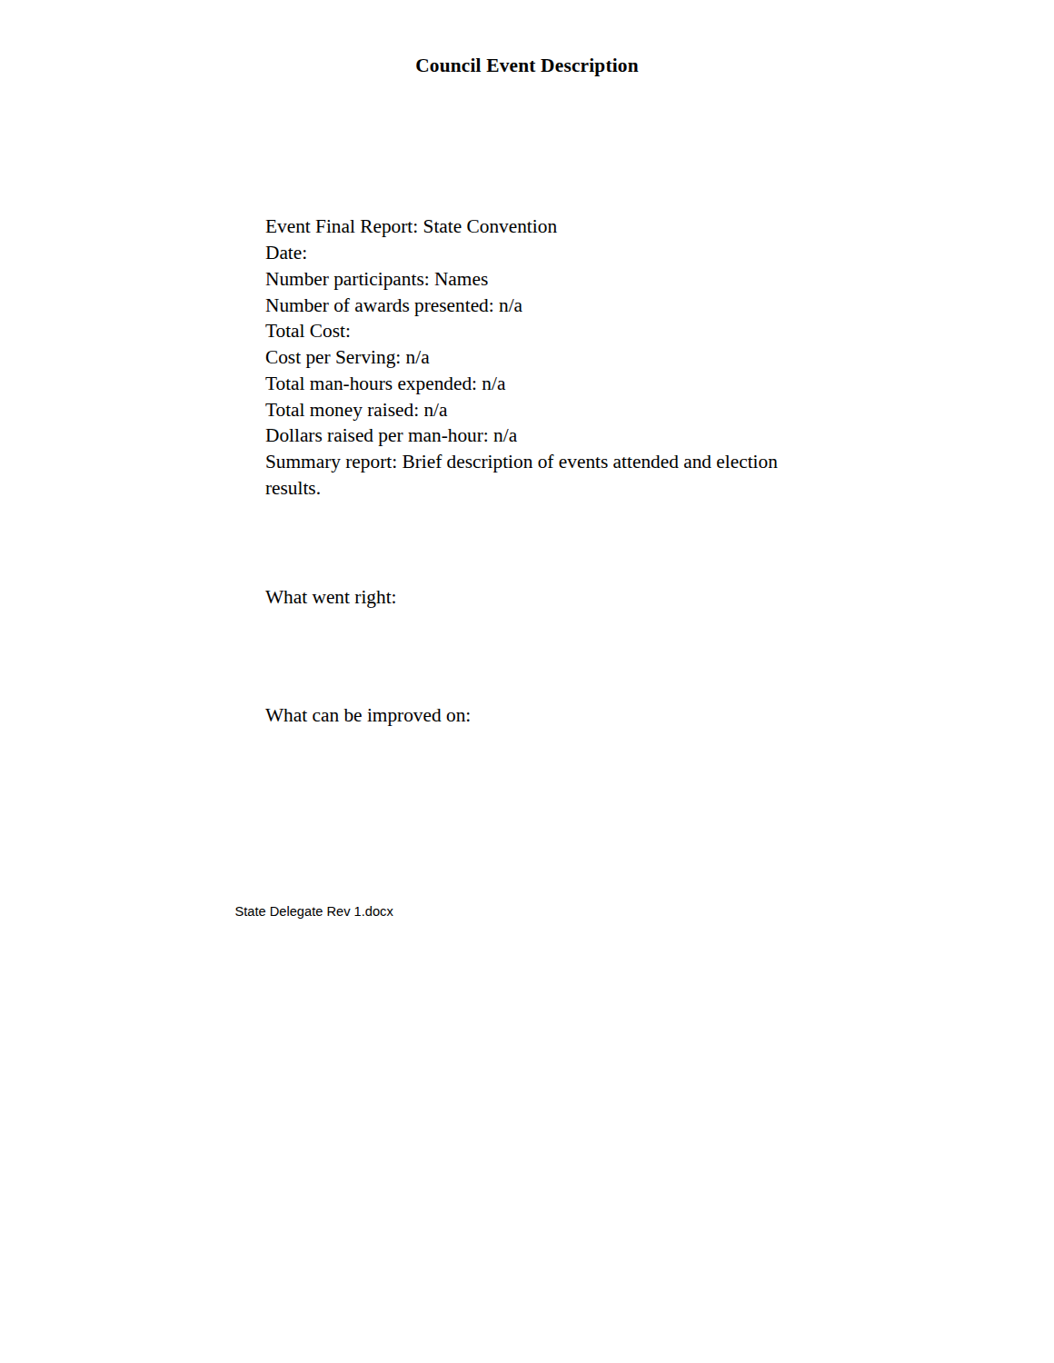Council Event Description
Event Final Report: State Convention
Date:
Number participants: Names
Number of awards presented: n/a
Total Cost:
Cost per Serving: n/a
Total man-hours expended: n/a
Total money raised: n/a
Dollars raised per man-hour: n/a
Summary report: Brief description of events attended and election results.
What went right:
What can be improved on:
State Delegate Rev 1.docx